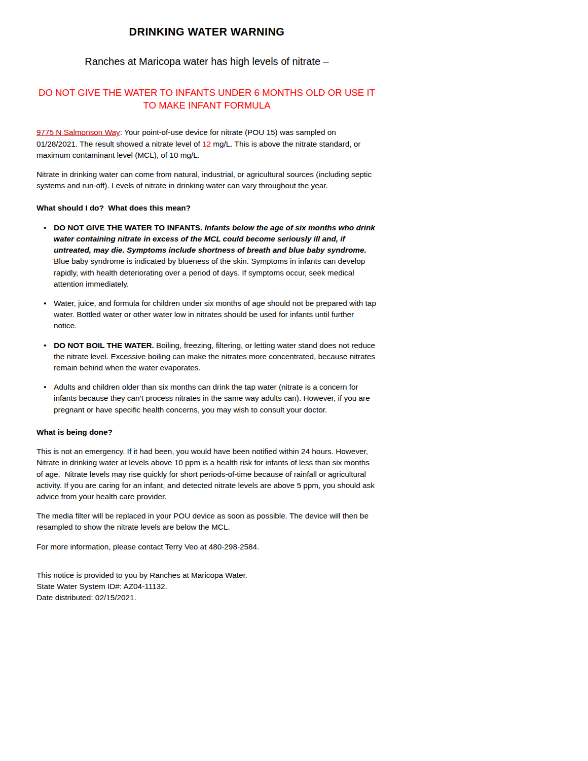DRINKING WATER WARNING
Ranches at Maricopa water has high levels of nitrate –
DO NOT GIVE THE WATER TO INFANTS UNDER 6 MONTHS OLD OR USE IT TO MAKE INFANT FORMULA
9775 N Salmonson Way: Your point-of-use device for nitrate (POU 15) was sampled on 01/28/2021. The result showed a nitrate level of 12 mg/L. This is above the nitrate standard, or maximum contaminant level (MCL), of 10 mg/L.
Nitrate in drinking water can come from natural, industrial, or agricultural sources (including septic systems and run-off). Levels of nitrate in drinking water can vary throughout the year.
What should I do? What does this mean?
DO NOT GIVE THE WATER TO INFANTS. Infants below the age of six months who drink water containing nitrate in excess of the MCL could become seriously ill and, if untreated, may die. Symptoms include shortness of breath and blue baby syndrome. Blue baby syndrome is indicated by blueness of the skin. Symptoms in infants can develop rapidly, with health deteriorating over a period of days. If symptoms occur, seek medical attention immediately.
Water, juice, and formula for children under six months of age should not be prepared with tap water. Bottled water or other water low in nitrates should be used for infants until further notice.
DO NOT BOIL THE WATER. Boiling, freezing, filtering, or letting water stand does not reduce the nitrate level. Excessive boiling can make the nitrates more concentrated, because nitrates remain behind when the water evaporates.
Adults and children older than six months can drink the tap water (nitrate is a concern for infants because they can’t process nitrates in the same way adults can). However, if you are pregnant or have specific health concerns, you may wish to consult your doctor.
What is being done?
This is not an emergency. If it had been, you would have been notified within 24 hours. However, Nitrate in drinking water at levels above 10 ppm is a health risk for infants of less than six months of age. Nitrate levels may rise quickly for short periods-of-time because of rainfall or agricultural activity. If you are caring for an infant, and detected nitrate levels are above 5 ppm, you should ask advice from your health care provider.
The media filter will be replaced in your POU device as soon as possible. The device will then be resampled to show the nitrate levels are below the MCL.
For more information, please contact Terry Veo at 480-298-2584.
This notice is provided to you by Ranches at Maricopa Water.
State Water System ID#: AZ04-11132.
Date distributed: 02/15/2021.